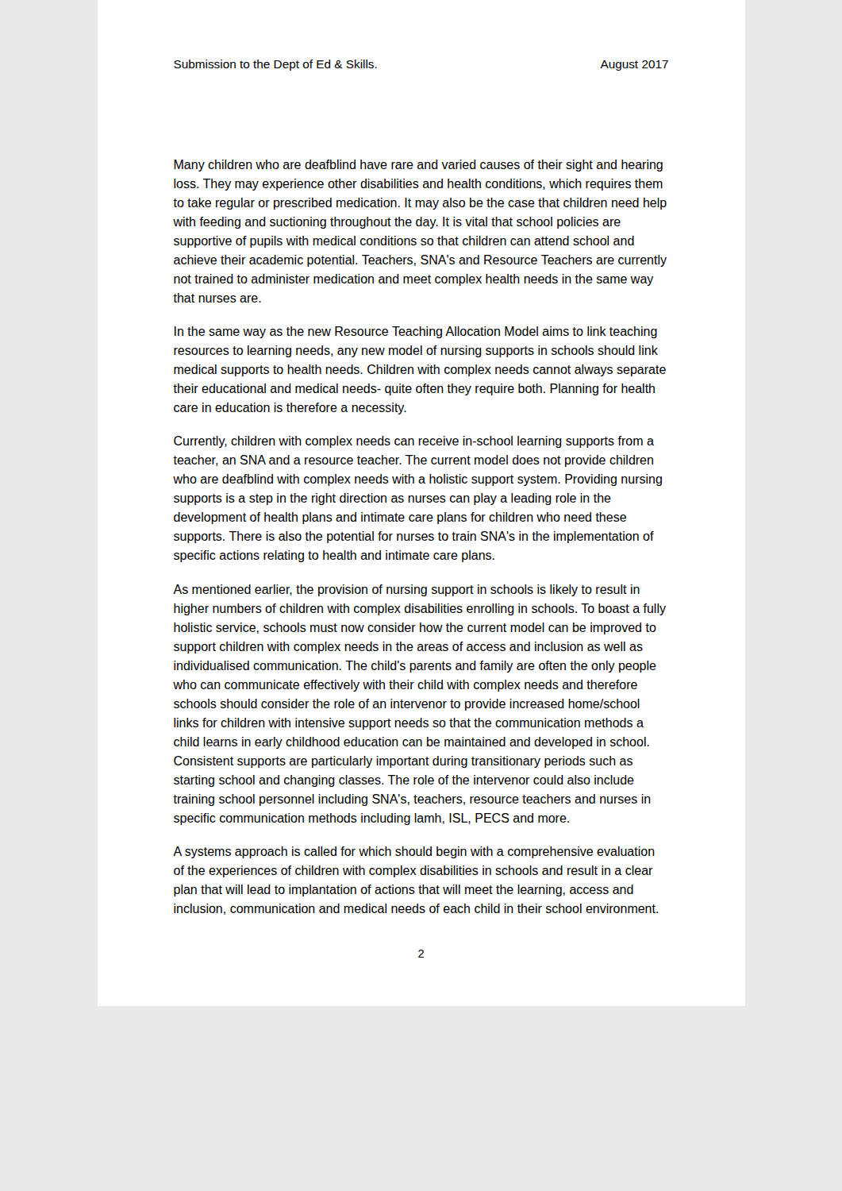Submission to the Dept of Ed & Skills.
August 2017
Many children who are deafblind have rare and varied causes of their sight and hearing loss. They may experience other disabilities and health conditions, which requires them to take regular or prescribed medication. It may also be the case that children need help with feeding and suctioning throughout the day. It is vital that school policies are supportive of pupils with medical conditions so that children can attend school and achieve their academic potential. Teachers, SNA's and Resource Teachers are currently not trained to administer medication and meet complex health needs in the same way that nurses are.
In the same way as the new Resource Teaching Allocation Model aims to link teaching resources to learning needs, any new model of nursing supports in schools should link medical supports to health needs. Children with complex needs cannot always separate their educational and medical needs- quite often they require both. Planning for health care in education is therefore a necessity.
Currently, children with complex needs can receive in-school learning supports from a teacher, an SNA and a resource teacher. The current model does not provide children who are deafblind with complex needs with a holistic support system. Providing nursing supports is a step in the right direction as nurses can play a leading role in the development of health plans and intimate care plans for children who need these supports. There is also the potential for nurses to train SNA's in the implementation of specific actions relating to health and intimate care plans.
As mentioned earlier, the provision of nursing support in schools is likely to result in higher numbers of children with complex disabilities enrolling in schools. To boast a fully holistic service, schools must now consider how the current model can be improved to support children with complex needs in the areas of access and inclusion as well as individualised communication. The child's parents and family are often the only people who can communicate effectively with their child with complex needs and therefore schools should consider the role of an intervenor to provide increased home/school links for children with intensive support needs so that the communication methods a child learns in early childhood education can be maintained and developed in school. Consistent supports are particularly important during transitionary periods such as starting school and changing classes. The role of the intervenor could also include training school personnel including SNA's, teachers, resource teachers and nurses in specific communication methods including lamh, ISL, PECS and more.
A systems approach is called for which should begin with a comprehensive evaluation of the experiences of children with complex disabilities in schools and result in a clear plan that will lead to implantation of actions that will meet the learning, access and inclusion, communication and medical needs of each child in their school environment.
2